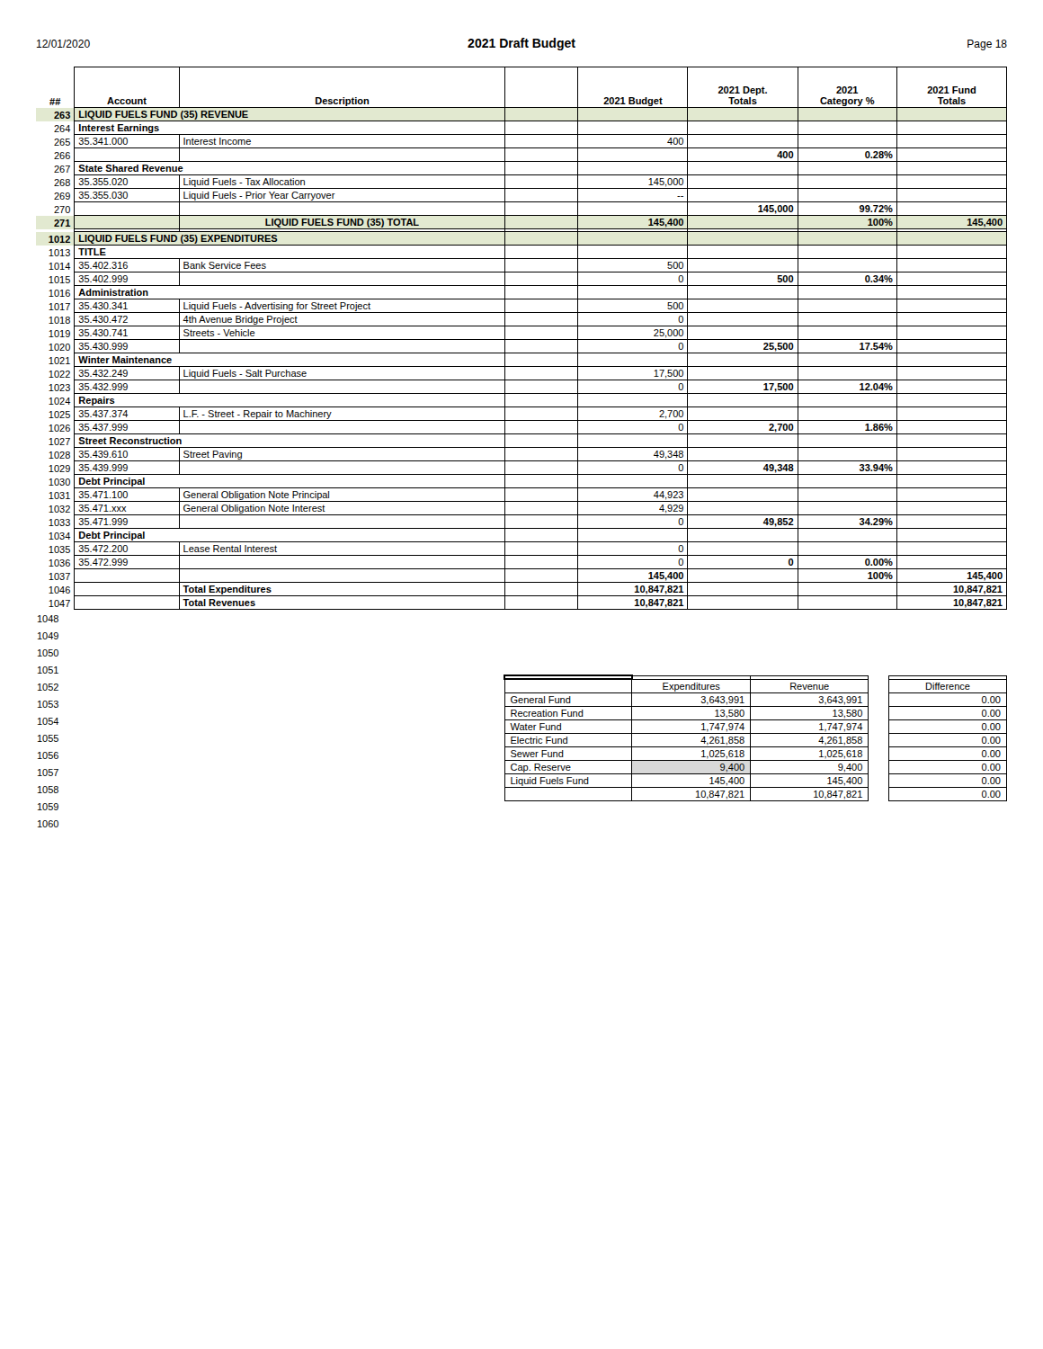12/01/2020
2021 Draft Budget
Page 18
| ## | Account | Description | | 2021 Budget | 2021 Dept. Totals | 2021 Category % | 2021 Fund Totals |
| --- | --- | --- | --- | --- | --- | --- | --- |
| 263 | LIQUID FUELS FUND (35) REVENUE | | | | | |
| 264 | Interest Earnings | | | | | |
| 265 | 35.341.000 | Interest Income | | 400 | | | |
| 266 | | | | | 400 | 0.28% | |
| 267 | State Shared Revenue | | | | | |
| 268 | 35.355.020 | Liquid Fuels - Tax Allocation | | 145,000 | | | |
| 269 | 35.355.030 | Liquid Fuels - Prior Year Carryover | | -- | | | |
| 270 | | | | | 145,000 | 99.72% | |
| 271 | | LIQUID FUELS FUND (35) TOTAL | | 145,400 | | 100% | 145,400 |
| 1012 | LIQUID FUELS FUND (35) EXPENDITURES | | | | | |
| 1013 | TITLE | | | | | |
| 1014 | 35.402.316 | Bank Service Fees | | 500 | | | |
| 1015 | 35.402.999 | | | 0 | 500 | 0.34% | |
| 1016 | Administration | | | | | |
| 1017 | 35.430.341 | Liquid Fuels - Advertising for Street Project | | 500 | | | |
| 1018 | 35.430.472 | 4th Avenue Bridge Project | | 0 | | | |
| 1019 | 35.430.741 | Streets - Vehicle | | 25,000 | | | |
| 1020 | 35.430.999 | | | 0 | 25,500 | 17.54% | |
| 1021 | Winter Maintenance | | | | | |
| 1022 | 35.432.249 | Liquid Fuels - Salt Purchase | | 17,500 | | | |
| 1023 | 35.432.999 | | | 0 | 17,500 | 12.04% | |
| 1024 | Repairs | | | | | |
| 1025 | 35.437.374 | L.F. - Street - Repair to Machinery | | 2,700 | | | |
| 1026 | 35.437.999 | | | 0 | 2,700 | 1.86% | |
| 1027 | Street Reconstruction | | | | | |
| 1028 | 35.439.610 | Street Paving | | 49,348 | | | |
| 1029 | 35.439.999 | | | 0 | 49,348 | 33.94% | |
| 1030 | Debt Principal | | | | | |
| 1031 | 35.471.100 | General Obligation Note Principal | | 44,923 | | | |
| 1032 | 35.471.xxx | General Obligation Note Interest | | 4,929 | | | |
| 1033 | 35.471.999 | | | 0 | 49,852 | 34.29% | |
| 1034 | Debt Principal | | | | | |
| 1035 | 35.472.200 | Lease Rental Interest | | 0 | | | |
| 1036 | 35.472.999 | | | 0 | 0 | 0.00% | |
| 1037 | | | | 145,400 | | 100% | 145,400 |
| 1046 | | Total Expenditures | | 10,847,821 | | | 10,847,821 |
| 1047 | | Total Revenues | | 10,847,821 | | | 10,847,821 |
| 1048 |
| 1049 |
| 1050 |
| 1051 |
| 1052 |
| 1053 |
| 1054 |
| 1055 |
| 1056 |
| 1057 |
| 1058 |
| 1059 |
| 1060 |
| | Expenditures | Revenue | | Difference |
| General Fund | 3,643,991 | 3,643,991 | | 0.00 |
| Recreation Fund | 13,580 | 13,580 | | 0.00 |
| Water Fund | 1,747,974 | 1,747,974 | | 0.00 |
| Electric Fund | 4,261,858 | 4,261,858 | | 0.00 |
| Sewer Fund | 1,025,618 | 1,025,618 | | 0.00 |
| Cap. Reserve | 9,400 | 9,400 | | 0.00 |
| Liquid Fuels Fund | 145,400 | 145,400 | | 0.00 |
| | 10,847,821 | 10,847,821 | | 0.00 |